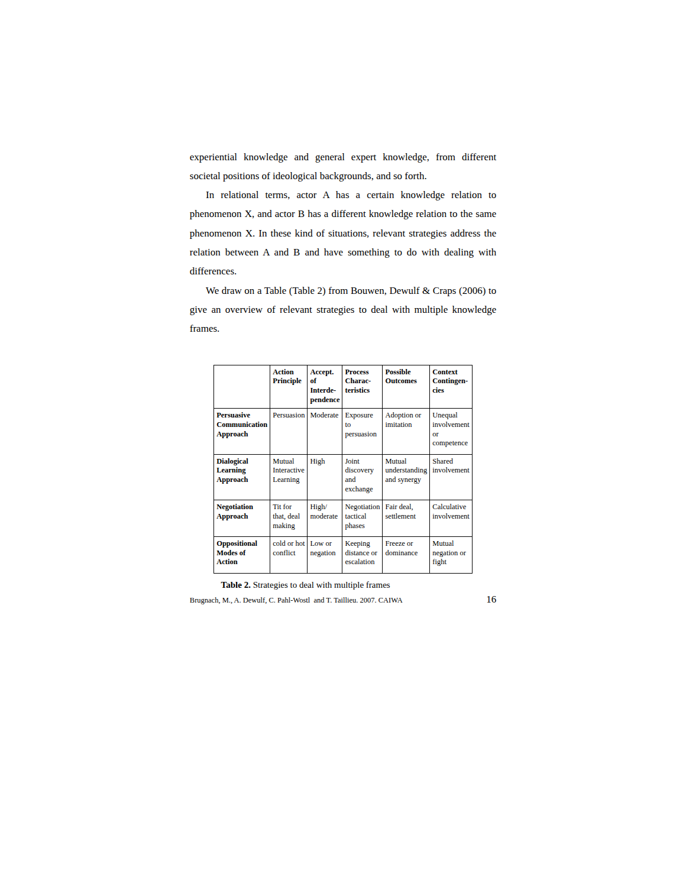experiential knowledge and general expert knowledge, from different societal positions of ideological backgrounds, and so forth.
In relational terms, actor A has a certain knowledge relation to phenomenon X, and actor B has a different knowledge relation to the same phenomenon X. In these kind of situations, relevant strategies address the relation between A and B and have something to do with dealing with differences.
We draw on a Table (Table 2) from Bouwen, Dewulf & Craps (2006) to give an overview of relevant strategies to deal with multiple knowledge frames.
| | Action Principle | Accept. of Interde-pendence | Process Charac-teristics | Possible Outcomes | Context Contingen-cies |
| --- | --- | --- | --- | --- | --- |
| Persuasive Communication Approach | Persuasion | Moderate | Exposure to persuasion | Adoption or imitation | Unequal involvement or competence |
| Dialogical Learning Approach | Mutual Interactive Learning | High | Joint discovery and exchange | Mutual understanding and synergy | Shared involvement |
| Negotiation Approach | Tit for that, deal making | High/ moderate | Negotiation tactical phases | Fair deal, settlement | Calculative involvement |
| Oppositional Modes of Action | cold or hot conflict | Low or negation | Keeping distance or escalation | Freeze or dominance | Mutual negation or fight |
Table 2. Strategies to deal with multiple frames
Brugnach, M., A. Dewulf, C. Pahl-Wostl and T. Taillieu. 2007. CAIWA 16